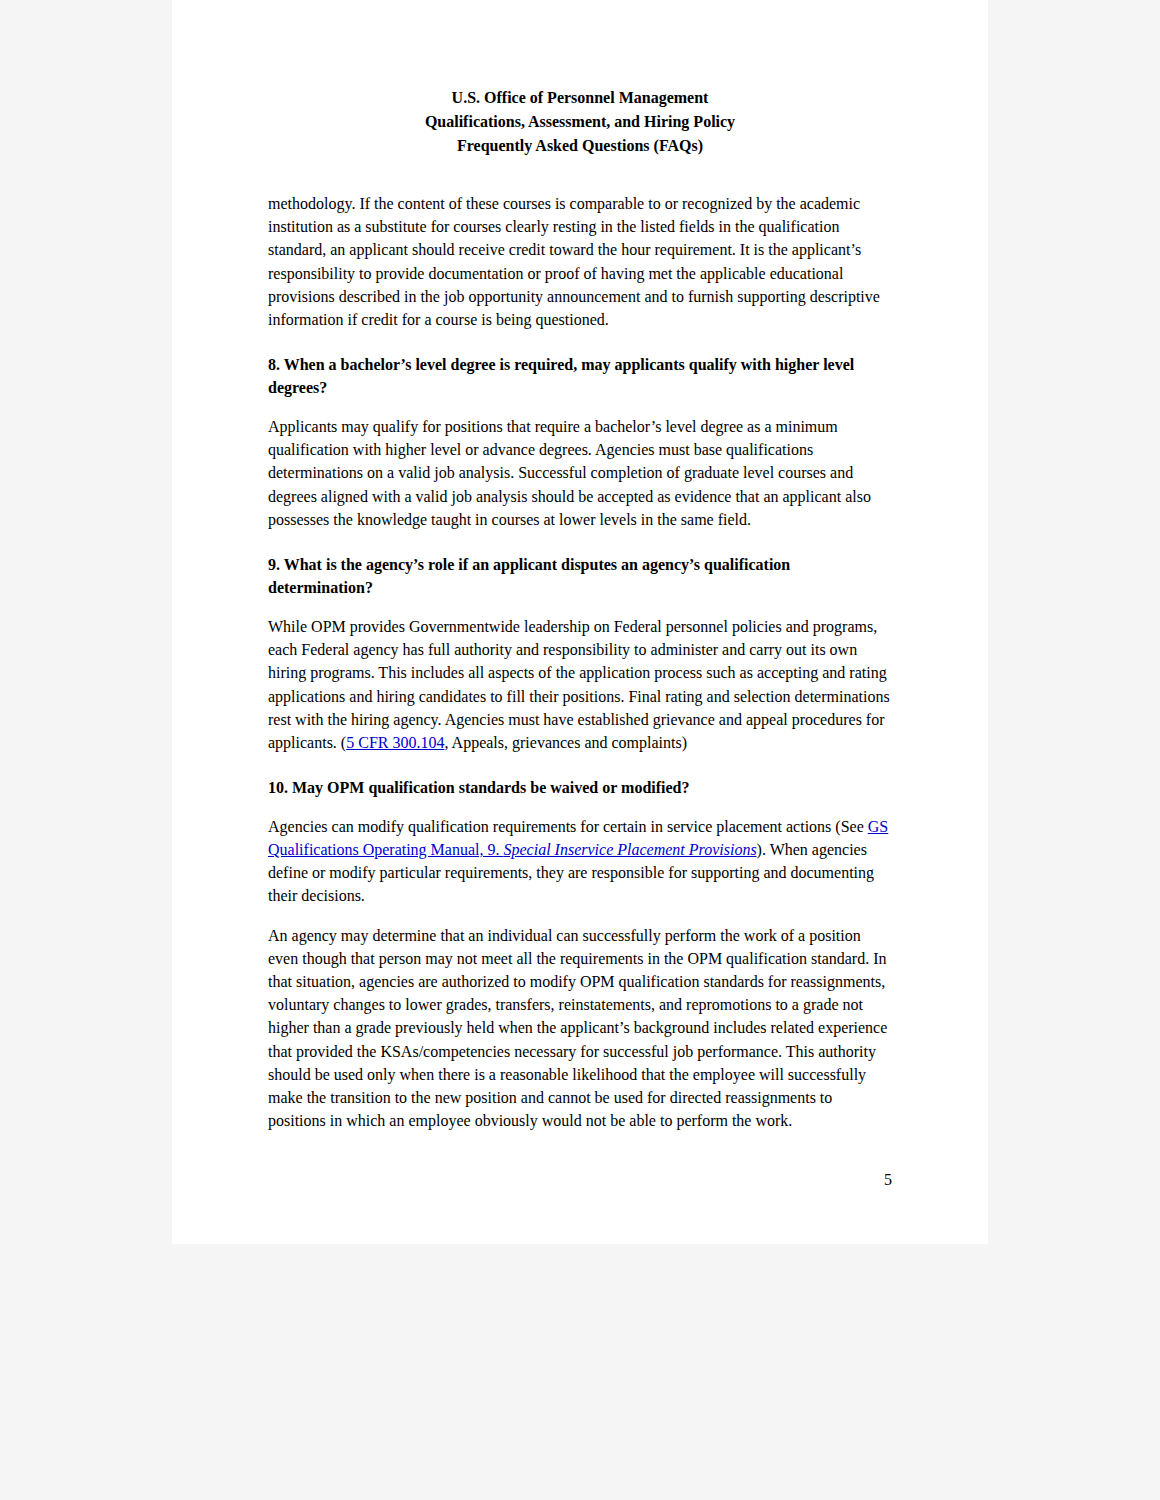U.S. Office of Personnel Management
Qualifications, Assessment, and Hiring Policy
Frequently Asked Questions (FAQs)
methodology. If the content of these courses is comparable to or recognized by the academic institution as a substitute for courses clearly resting in the listed fields in the qualification standard, an applicant should receive credit toward the hour requirement. It is the applicant’s responsibility to provide documentation or proof of having met the applicable educational provisions described in the job opportunity announcement and to furnish supporting descriptive information if credit for a course is being questioned.
8. When a bachelor’s level degree is required, may applicants qualify with higher level degrees?
Applicants may qualify for positions that require a bachelor’s level degree as a minimum qualification with higher level or advance degrees. Agencies must base qualifications determinations on a valid job analysis. Successful completion of graduate level courses and degrees aligned with a valid job analysis should be accepted as evidence that an applicant also possesses the knowledge taught in courses at lower levels in the same field.
9. What is the agency’s role if an applicant disputes an agency’s qualification determination?
While OPM provides Governmentwide leadership on Federal personnel policies and programs, each Federal agency has full authority and responsibility to administer and carry out its own hiring programs. This includes all aspects of the application process such as accepting and rating applications and hiring candidates to fill their positions. Final rating and selection determinations rest with the hiring agency. Agencies must have established grievance and appeal procedures for applicants. (5 CFR 300.104, Appeals, grievances and complaints)
10. May OPM qualification standards be waived or modified?
Agencies can modify qualification requirements for certain in service placement actions (See GS Qualifications Operating Manual, 9. Special Inservice Placement Provisions). When agencies define or modify particular requirements, they are responsible for supporting and documenting their decisions.
An agency may determine that an individual can successfully perform the work of a position even though that person may not meet all the requirements in the OPM qualification standard. In that situation, agencies are authorized to modify OPM qualification standards for reassignments, voluntary changes to lower grades, transfers, reinstatements, and repromotions to a grade not higher than a grade previously held when the applicant’s background includes related experience that provided the KSAs/competencies necessary for successful job performance. This authority should be used only when there is a reasonable likelihood that the employee will successfully make the transition to the new position and cannot be used for directed reassignments to positions in which an employee obviously would not be able to perform the work.
5